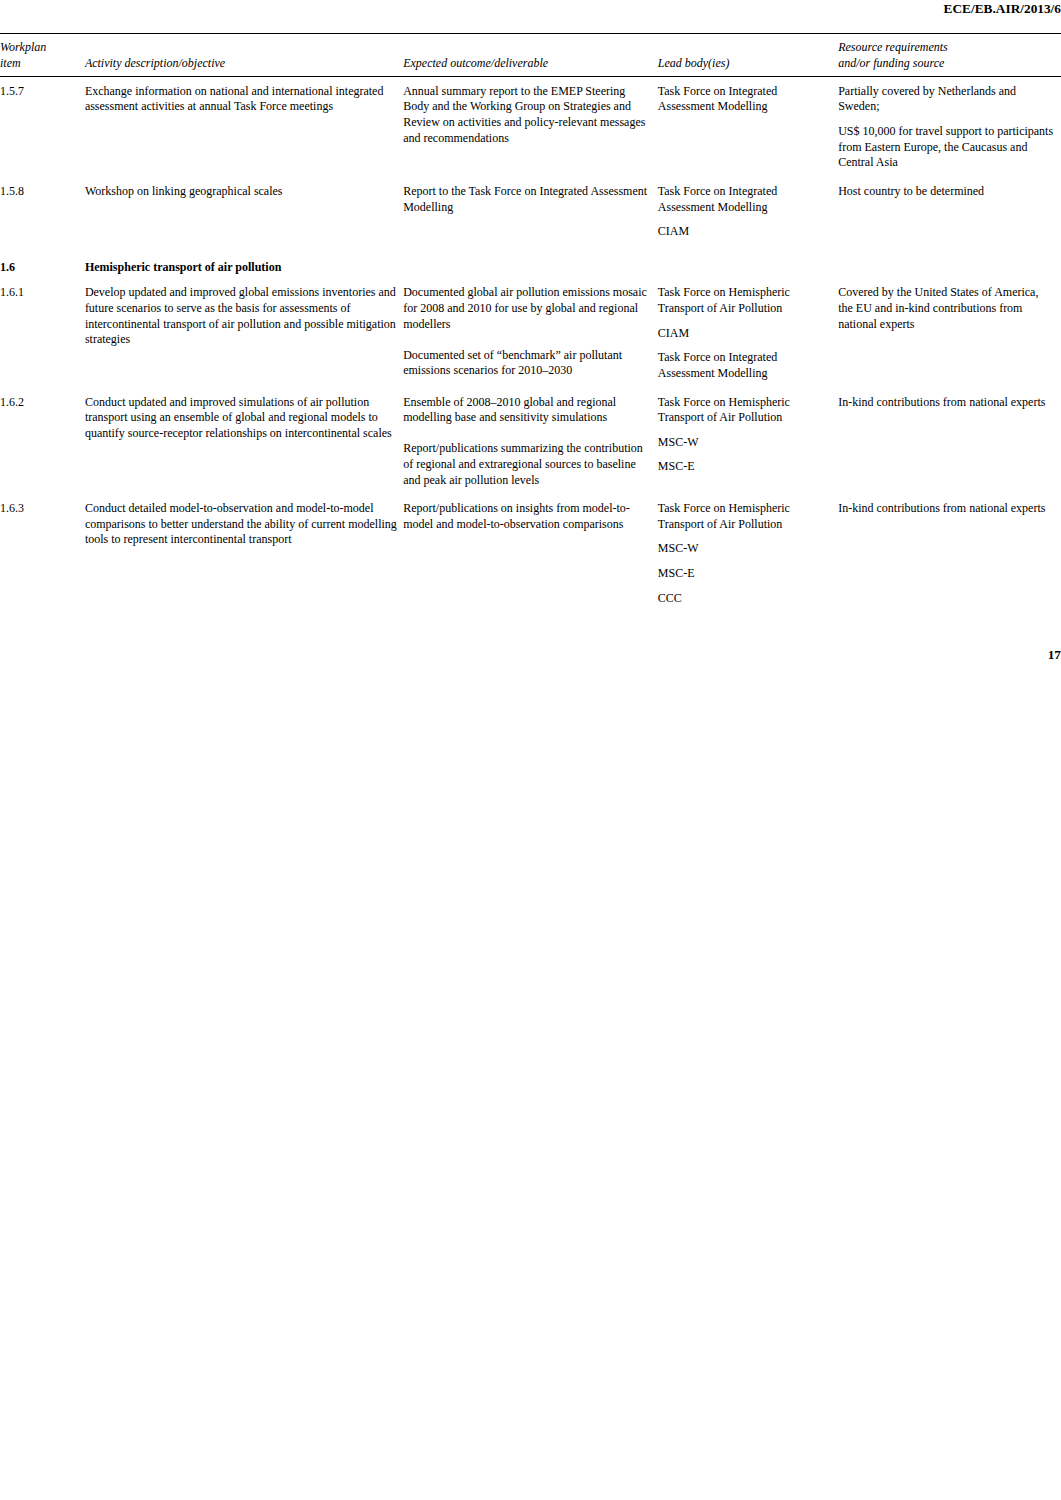ECE/EB.AIR/2013/6
| Workplan item | Activity description/objective | Expected outcome/deliverable | Lead body(ies) | Resource requirements and/or funding source |
| --- | --- | --- | --- | --- |
| 1.5.7 | Exchange information on national and international integrated assessment activities at annual Task Force meetings | Annual summary report to the EMEP Steering Body and the Working Group on Strategies and Review on activities and policy-relevant messages and recommendations | Task Force on Integrated Assessment Modelling | Partially covered by Netherlands and Sweden; US$ 10,000 for travel support to participants from Eastern Europe, the Caucasus and Central Asia |
| 1.5.8 | Workshop on linking geographical scales | Report to the Task Force on Integrated Assessment Modelling | Task Force on Integrated Assessment Modelling CIAM | Host country to be determined |
| 1.6 | Hemispheric transport of air pollution |
| 1.6.1 | Develop updated and improved global emissions inventories and future scenarios to serve as the basis for assessments of intercontinental transport of air pollution and possible mitigation strategies | Documented global air pollution emissions mosaic for 2008 and 2010 for use by global and regional modellers Documented set of “benchmark” air pollutant emissions scenarios for 2010–2030 | Task Force on Hemispheric Transport of Air Pollution CIAM Task Force on Integrated Assessment Modelling | Covered by the United States of America, the EU and in-kind contributions from national experts |
| 1.6.2 | Conduct updated and improved simulations of air pollution transport using an ensemble of global and regional models to quantify source-receptor relationships on intercontinental scales | Ensemble of 2008–2010 global and regional modelling base and sensitivity simulations Report/publications summarizing the contribution of regional and extraregional sources to baseline and peak air pollution levels | Task Force on Hemispheric Transport of Air Pollution MSC-W MSC-E | In-kind contributions from national experts |
| 1.6.3 | Conduct detailed model-to-observation and model-to-model comparisons to better understand the ability of current modelling tools to represent intercontinental transport | Report/publications on insights from model-to-model and model-to-observation comparisons | Task Force on Hemispheric Transport of Air Pollution MSC-W MSC-E CCC | In-kind contributions from national experts |
17